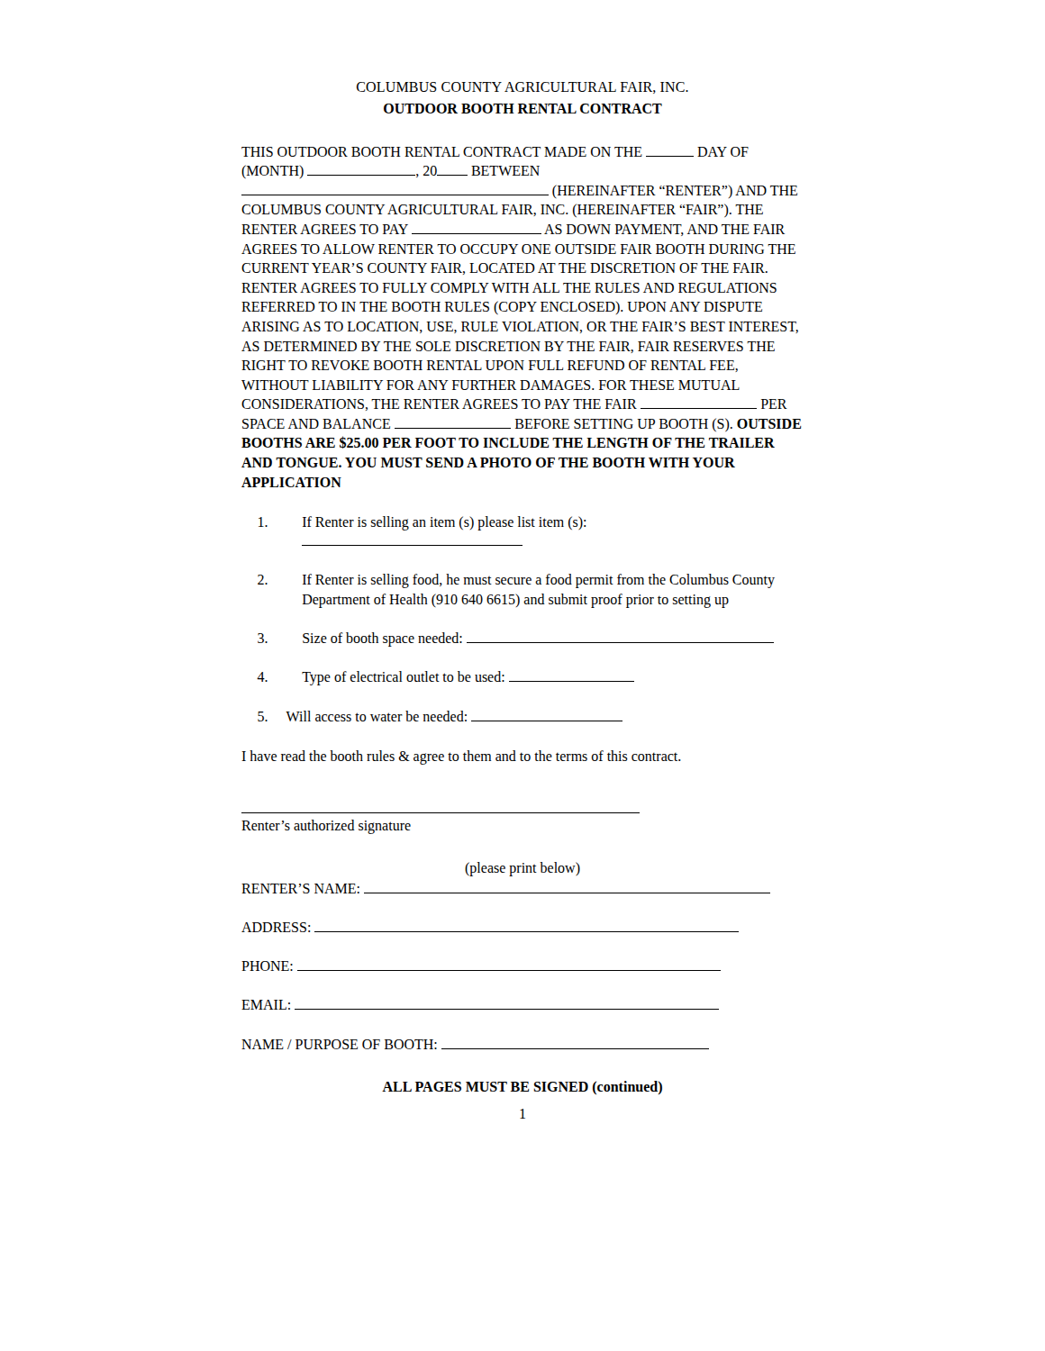COLUMBUS COUNTY AGRICULTURAL FAIR, INC. OUTDOOR BOOTH RENTAL CONTRACT
THIS OUTDOOR BOOTH RENTAL CONTRACT MADE ON THE DAY OF (month) , 20 BETWEEN (hereinafter “Renter”) AND THE Columbus County Agricultural Fair, Inc. (hereinafter “Fair”). THE RENTER AGREES TO PAY AS DOWN PAYMENT, AND THE FAIR AGREES TO ALLOW RENTER TO OCCUPY ONE OUTSIDE FAIR BOOTH DURING THE CURRENT YEAR’S COUNTY FAIR, LOCATED AT THE DISCRETION OF THE FAIR. RENTER AGREES TO FULLY COMPLY WITH ALL THE RULES AND REGULATIONS REFERRED TO IN THE BOOTH RULES (copy enclosed). UPON ANY DISPUTE ARISING AS TO LOCATION, USE, RULE VIOLATION, OR THE FAIR’S BEST INTEREST, AS DETERMINED BY THE SOLE DISCRETION BY THE FAIR, FAIR RESERVES THE RIGHT TO REVOKE BOOTH RENTAL UPON FULL REFUND OF RENTAL FEE, WITHOUT LIABILITY FOR ANY FURTHER DAMAGES. FOR THESE MUTUAL CONSIDERATIONS, THE RENTER AGREES TO PAY THE FAIR PER SPACE AND BALANCE BEFORE SETTING UP BOOTH (s). OUTSIDE BOOTHS ARE $25.00 PER FOOT TO INCLUDE THE LENGTH OF THE TRAILER AND TONGUE. YOU MUST SEND A PHOTO OF THE BOOTH WITH YOUR APPLICATION
If Renter is selling an item (s) please list item (s):
If Renter is selling food, he must secure a food permit from the Columbus County Department of Health (910 640 6615) and submit proof prior to setting up
Size of booth space needed:
Type of electrical outlet to be used:
Will access to water be needed:
I have read the booth rules & agree to them and to the terms of this contract.
Renter’s authorized signature
(please print below)
RENTER’S NAME:
ADDRESS:
PHONE:
EMAIL:
NAME / PURPOSE OF BOOTH:
ALL PAGES MUST BE SIGNED (continued)
1